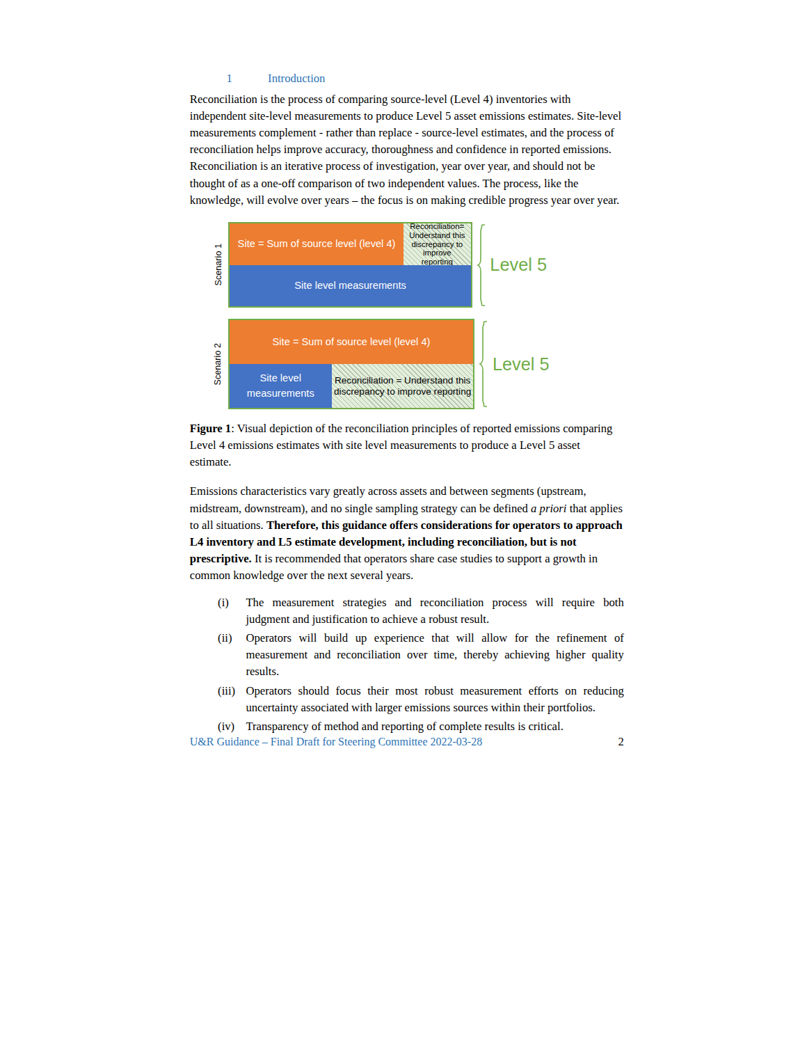1 Introduction
Reconciliation is the process of comparing source-level (Level 4) inventories with independent site-level measurements to produce Level 5 asset emissions estimates. Site-level measurements complement - rather than replace - source-level estimates, and the process of reconciliation helps improve accuracy, thoroughness and confidence in reported emissions. Reconciliation is an iterative process of investigation, year over year, and should not be thought of as a one-off comparison of two independent values. The process, like the knowledge, will evolve over years – the focus is on making credible progress year over year.
Scenario 1
Site = Sum of source level (level 4)
Reconciliation=
Understand this
discrepancy to improve
reporting
Site level measurements
Level 5
Scenario 2
Site = Sum of source level (level 4)
Site level measurements
Reconciliation = Understand this
discrepancy to improve reporting
Level 5
Figure 1: Visual depiction of the reconciliation principles of reported emissions comparing Level 4 emissions estimates with site level measurements to produce a Level 5 asset estimate.
Emissions characteristics vary greatly across assets and between segments (upstream, midstream, downstream), and no single sampling strategy can be defined a priori that applies to all situations. Therefore, this guidance offers considerations for operators to approach L4 inventory and L5 estimate development, including reconciliation, but is not prescriptive. It is recommended that operators share case studies to support a growth in common knowledge over the next several years.
(i) The measurement strategies and reconciliation process will require both judgment and justification to achieve a robust result.
(ii) Operators will build up experience that will allow for the refinement of measurement and reconciliation over time, thereby achieving higher quality results.
(iii) Operators should focus their most robust measurement efforts on reducing uncertainty associated with larger emissions sources within their portfolios.
(iv) Transparency of method and reporting of complete results is critical.
U&R Guidance – Final Draft for Steering Committee 2022-03-28
2